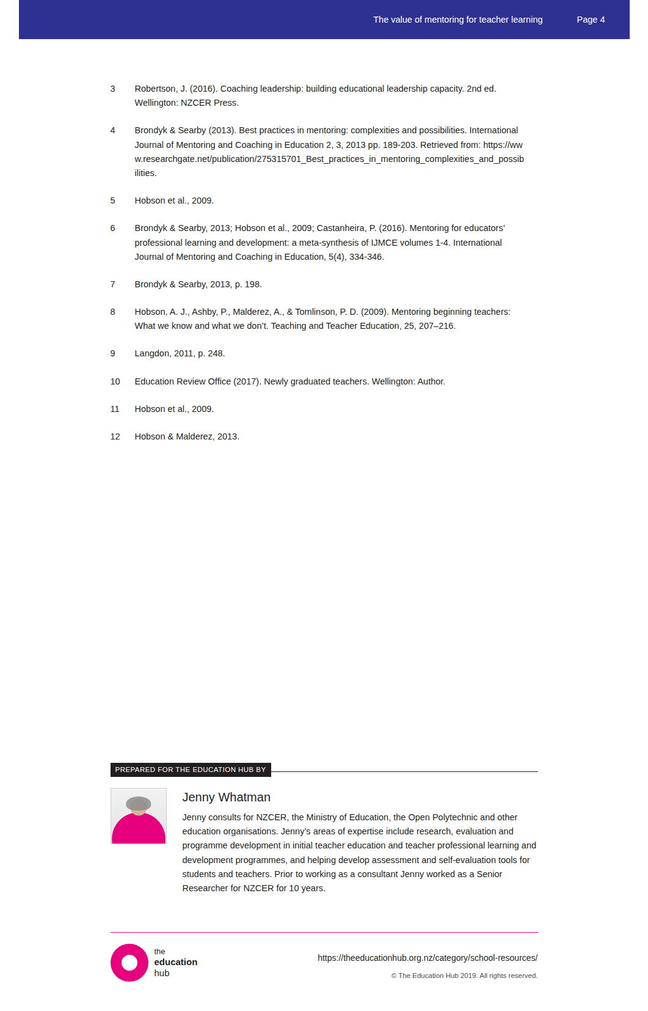The value of mentoring for teacher learning Page 4
3 Robertson, J. (2016). Coaching leadership: building educational leadership capacity. 2nd ed. Wellington: NZCER Press.
4 Brondyk & Searby (2013). Best practices in mentoring: complexities and possibilities. International Journal of Mentoring and Coaching in Education 2, 3, 2013 pp. 189-203. Retrieved from: https://www.researchgate.net/publication/275315701_Best_practices_in_mentoring_complexities_and_possibilities.
5 Hobson et al., 2009.
6 Brondyk & Searby, 2013; Hobson et al., 2009; Castanheira, P. (2016). Mentoring for educators’ professional learning and development: a meta-synthesis of IJMCE volumes 1-4. International Journal of Mentoring and Coaching in Education, 5(4), 334-346.
7 Brondyk & Searby, 2013, p. 198.
8 Hobson, A. J., Ashby, P., Malderez, A., & Tomlinson, P. D. (2009). Mentoring beginning teachers: What we know and what we don’t. Teaching and Teacher Education, 25, 207–216.
9 Langdon, 2011, p. 248.
10 Education Review Office (2017). Newly graduated teachers. Wellington: Author.
11 Hobson et al., 2009.
12 Hobson & Malderez, 2013.
Prepared for the education hub by
Jenny Whatman
Jenny consults for NZCER, the Ministry of Education, the Open Polytechnic and other education organisations. Jenny’s areas of expertise include research, evaluation and programme development in initial teacher education and teacher professional learning and development programmes, and helping develop assessment and self-evaluation tools for students and teachers. Prior to working as a consultant Jenny worked as a Senior Researcher for NZCER for 10 years.
the education hub
https://theeducationhub.org.nz/category/school-resources/
© The Education Hub 2019. All rights reserved.